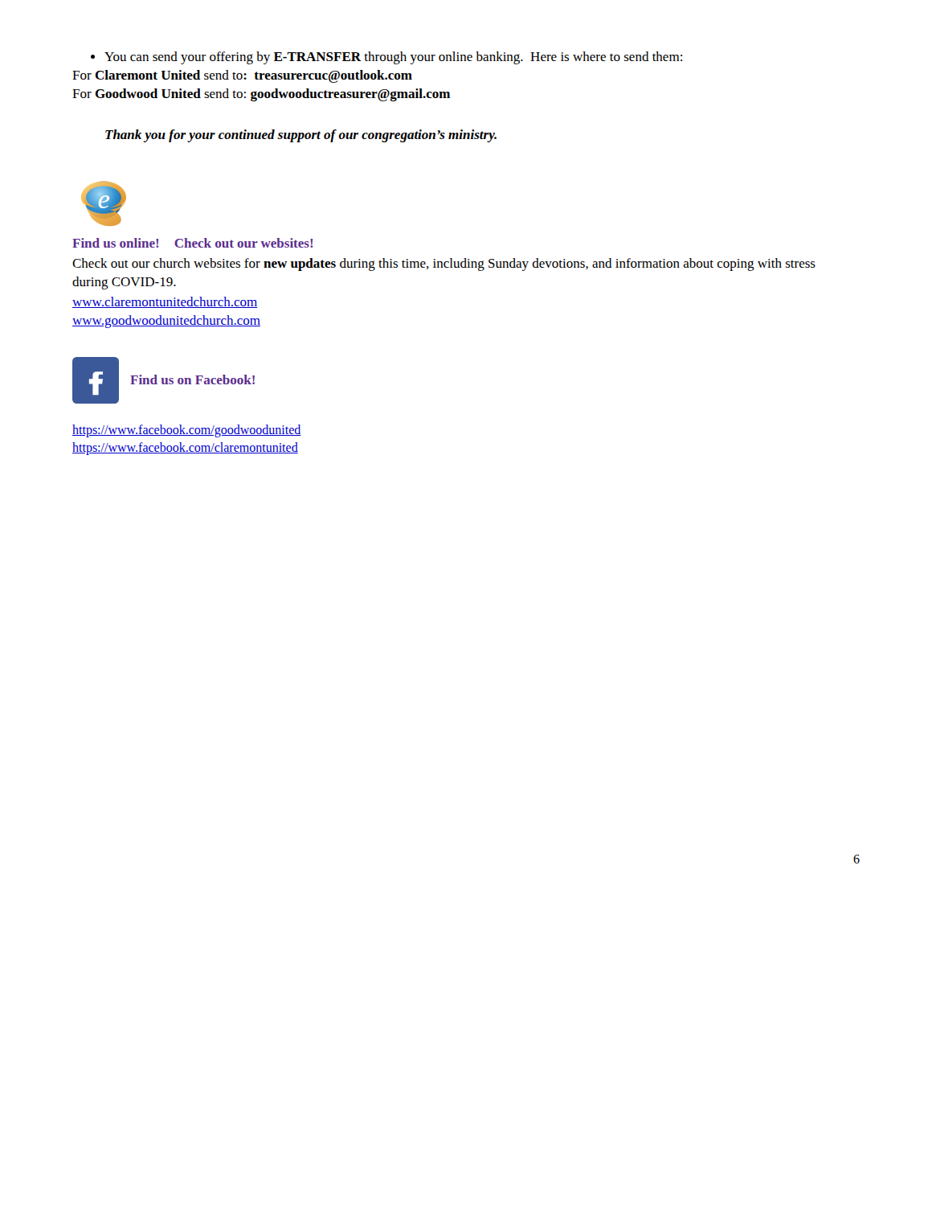You can send your offering by E-TRANSFER through your online banking. Here is where to send them:
For Claremont United send to: treasurercuc@outlook.com
For Goodwood United send to: goodwooductreasurer@gmail.com
Thank you for your continued support of our congregation’s ministry.
e
Find us online! Check out our websites!
Check out our church websites for new updates during this time, including Sunday devotions, and information about coping with stress
during COVID-19.
www.claremontunitedchurch.com
www.goodwoodunitedchurch.com
Find us on Facebook!
https://www.facebook.com/goodwoodunited
https://www.facebook.com/claremontunited
6